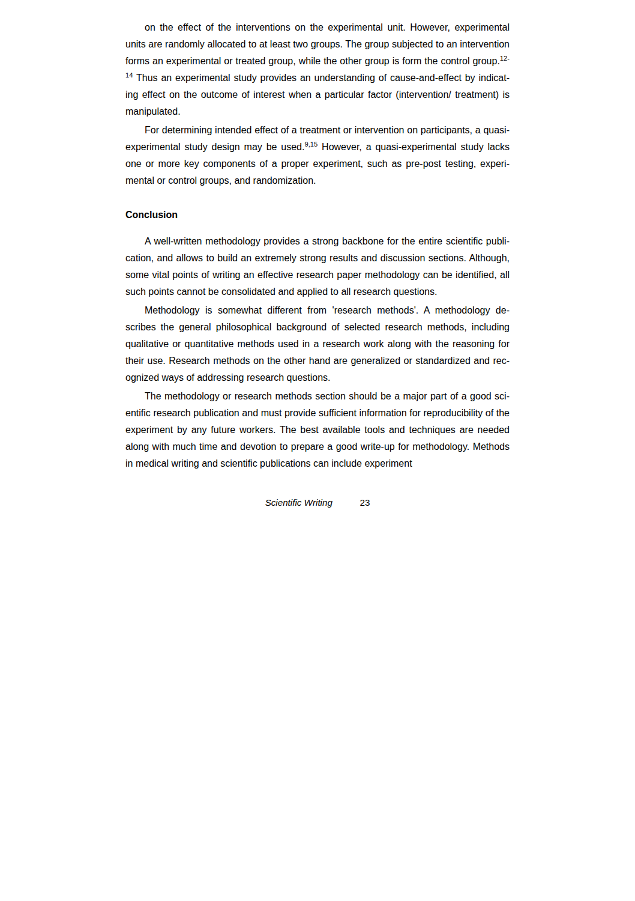on the effect of the interventions on the experimental unit. However, experimental units are randomly allocated to at least two groups. The group subjected to an intervention forms an experimental or treated group, while the other group is form the control group.12-14 Thus an experimental study provides an understanding of cause-and-effect by indicating effect on the outcome of interest when a particular factor (intervention/ treatment) is manipulated.
For determining intended effect of a treatment or intervention on participants, a quasi-experimental study design may be used.9,15 However, a quasi-experimental study lacks one or more key components of a proper experiment, such as pre-post testing, experimental or control groups, and randomization.
Conclusion
A well-written methodology provides a strong backbone for the entire scientific publication, and allows to build an extremely strong results and discussion sections. Although, some vital points of writing an effective research paper methodology can be identified, all such points cannot be consolidated and applied to all research questions.
Methodology is somewhat different from 'research methods'. A methodology describes the general philosophical background of selected research methods, including qualitative or quantitative methods used in a research work along with the reasoning for their use. Research methods on the other hand are generalized or standardized and recognized ways of addressing research questions.
The methodology or research methods section should be a major part of a good scientific research publication and must provide sufficient information for reproducibility of the experiment by any future workers. The best available tools and techniques are needed along with much time and devotion to prepare a good write-up for methodology. Methods in medical writing and scientific publications can include experiment
Scientific Writing 23